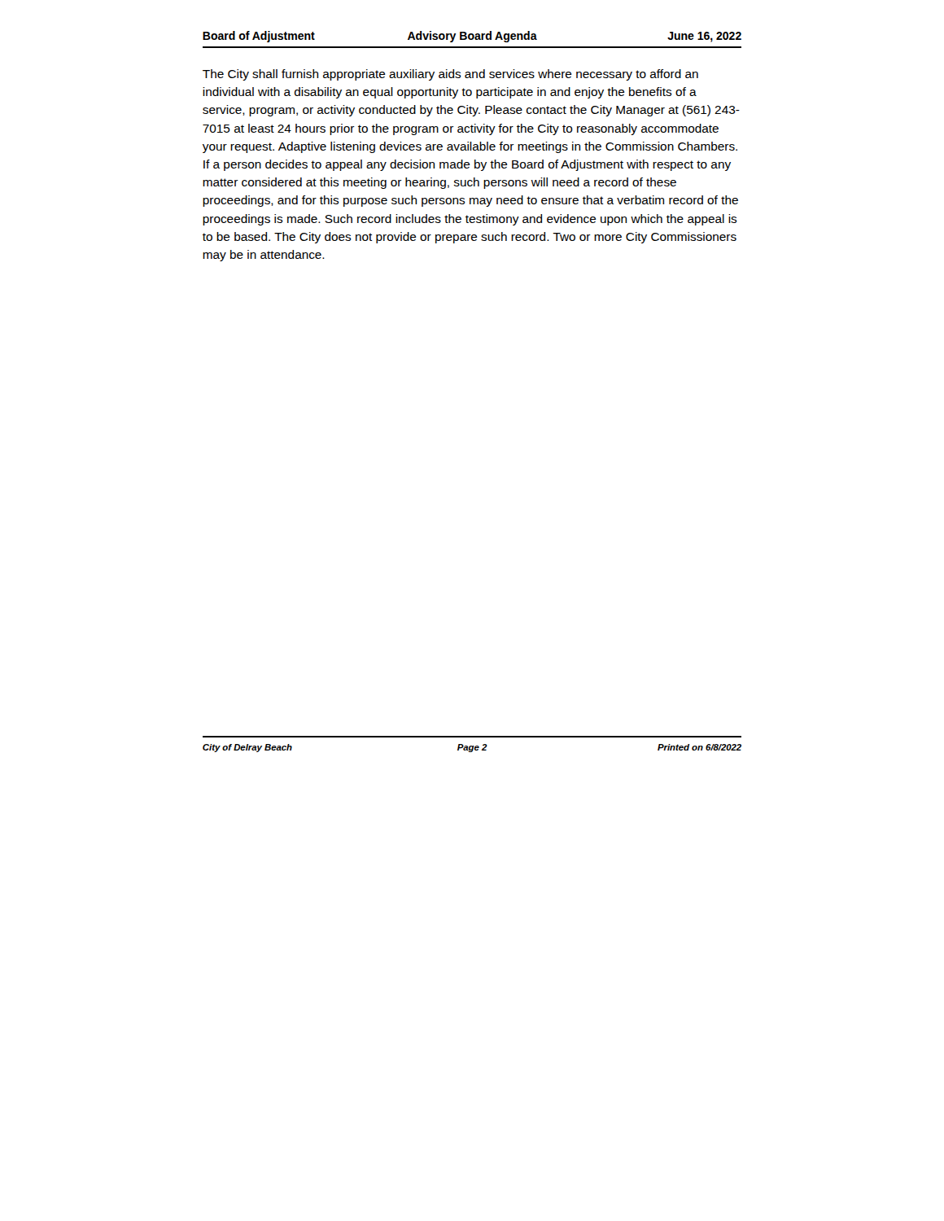| Board of Adjustment | Advisory Board Agenda | June 16, 2022 |
The City shall furnish appropriate auxiliary aids and services where necessary to afford an individual with a disability an equal opportunity to participate in and enjoy the benefits of a service, program, or activity conducted by the City. Please contact the City Manager at (561) 243-7015 at least 24 hours prior to the program or activity for the City to reasonably accommodate your request. Adaptive listening devices are available for meetings in the Commission Chambers. If a person decides to appeal any decision made by the Board of Adjustment with respect to any matter considered at this meeting or hearing, such persons will need a record of these proceedings, and for this purpose such persons may need to ensure that a verbatim record of the proceedings is made. Such record includes the testimony and evidence upon which the appeal is to be based. The City does not provide or prepare such record. Two or more City Commissioners may be in attendance.
| City of Delray Beach | Page 2 | Printed on 6/8/2022 |